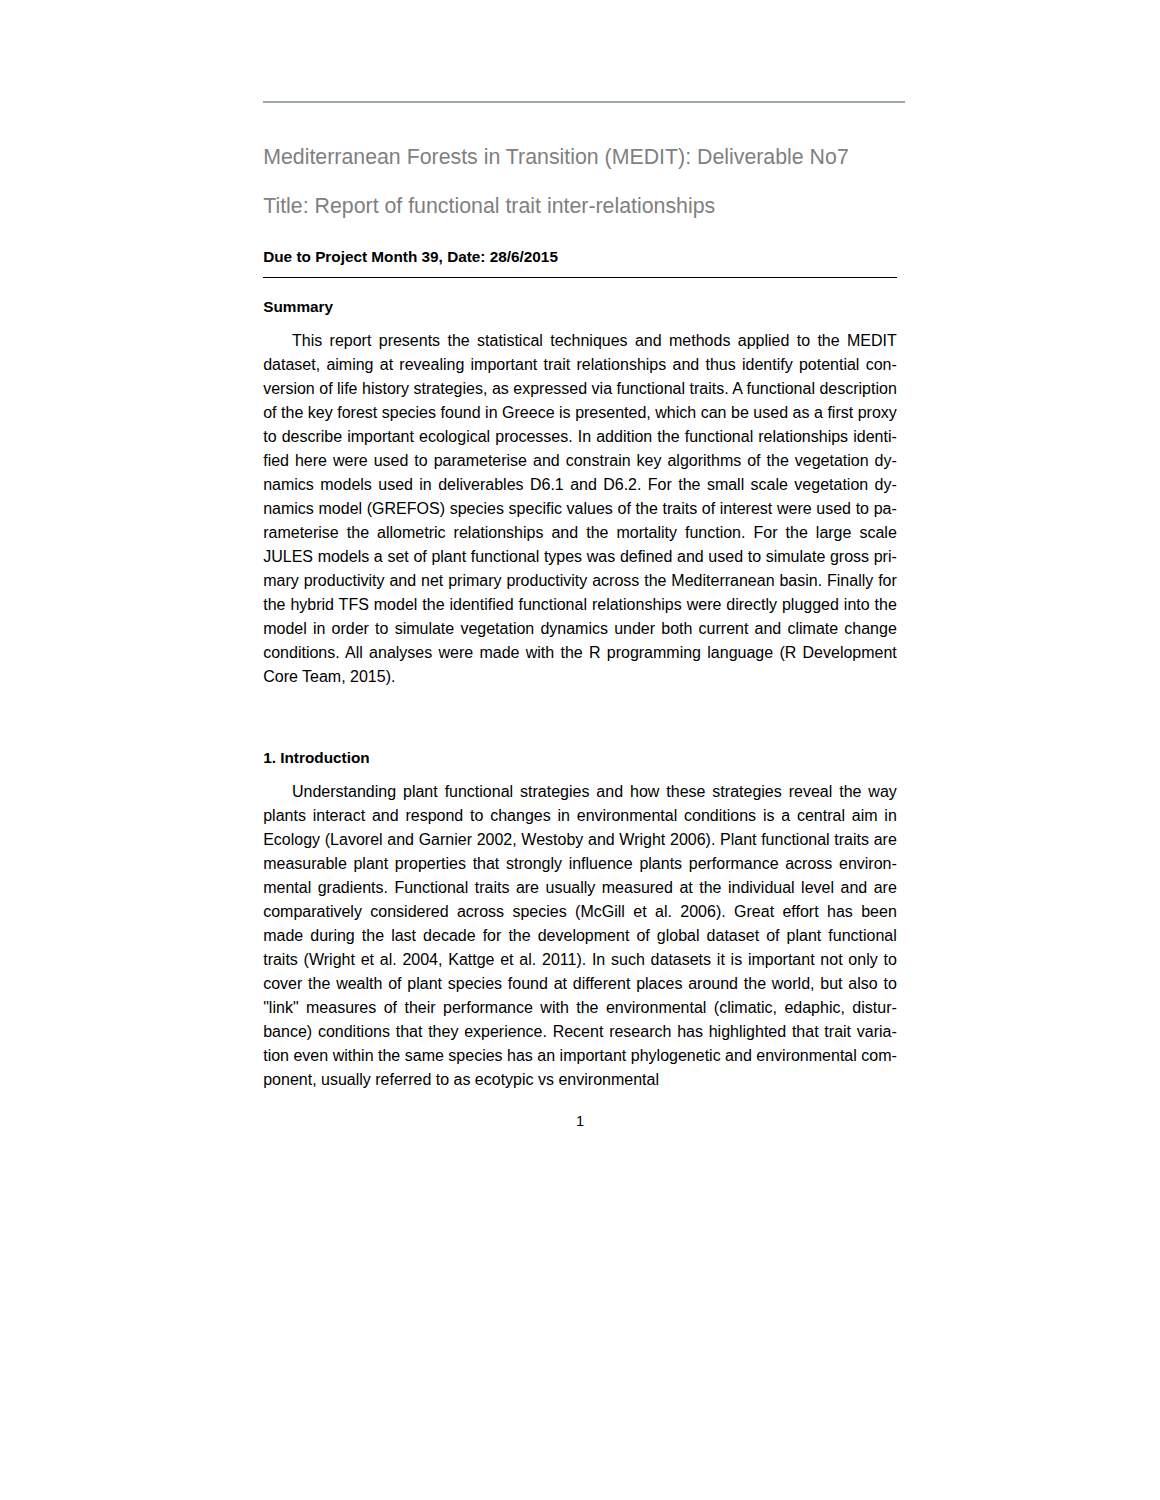Mediterranean Forests in Transition (MEDIT): Deliverable No7
Title: Report of functional trait inter-relationships
Due to Project Month 39, Date: 28/6/2015
Summary
This report presents the statistical techniques and methods applied to the MEDIT dataset, aiming at revealing important trait relationships and thus identify potential conversion of life history strategies, as expressed via functional traits. A functional description of the key forest species found in Greece is presented, which can be used as a first proxy to describe important ecological processes. In addition the functional relationships identified here were used to parameterise and constrain key algorithms of the vegetation dynamics models used in deliverables D6.1 and D6.2. For the small scale vegetation dynamics model (GREFOS) species specific values of the traits of interest were used to parameterise the allometric relationships and the mortality function. For the large scale JULES models a set of plant functional types was defined and used to simulate gross primary productivity and net primary productivity across the Mediterranean basin. Finally for the hybrid TFS model the identified functional relationships were directly plugged into the model in order to simulate vegetation dynamics under both current and climate change conditions. All analyses were made with the R programming language (R Development Core Team, 2015).
1. Introduction
Understanding plant functional strategies and how these strategies reveal the way plants interact and respond to changes in environmental conditions is a central aim in Ecology (Lavorel and Garnier 2002, Westoby and Wright 2006). Plant functional traits are measurable plant properties that strongly influence plants performance across environmental gradients. Functional traits are usually measured at the individual level and are comparatively considered across species (McGill et al. 2006). Great effort has been made during the last decade for the development of global dataset of plant functional traits (Wright et al. 2004, Kattge et al. 2011). In such datasets it is important not only to cover the wealth of plant species found at different places around the world, but also to "link" measures of their performance with the environmental (climatic, edaphic, disturbance) conditions that they experience. Recent research has highlighted that trait variation even within the same species has an important phylogenetic and environmental component, usually referred to as ecotypic vs environmental
1